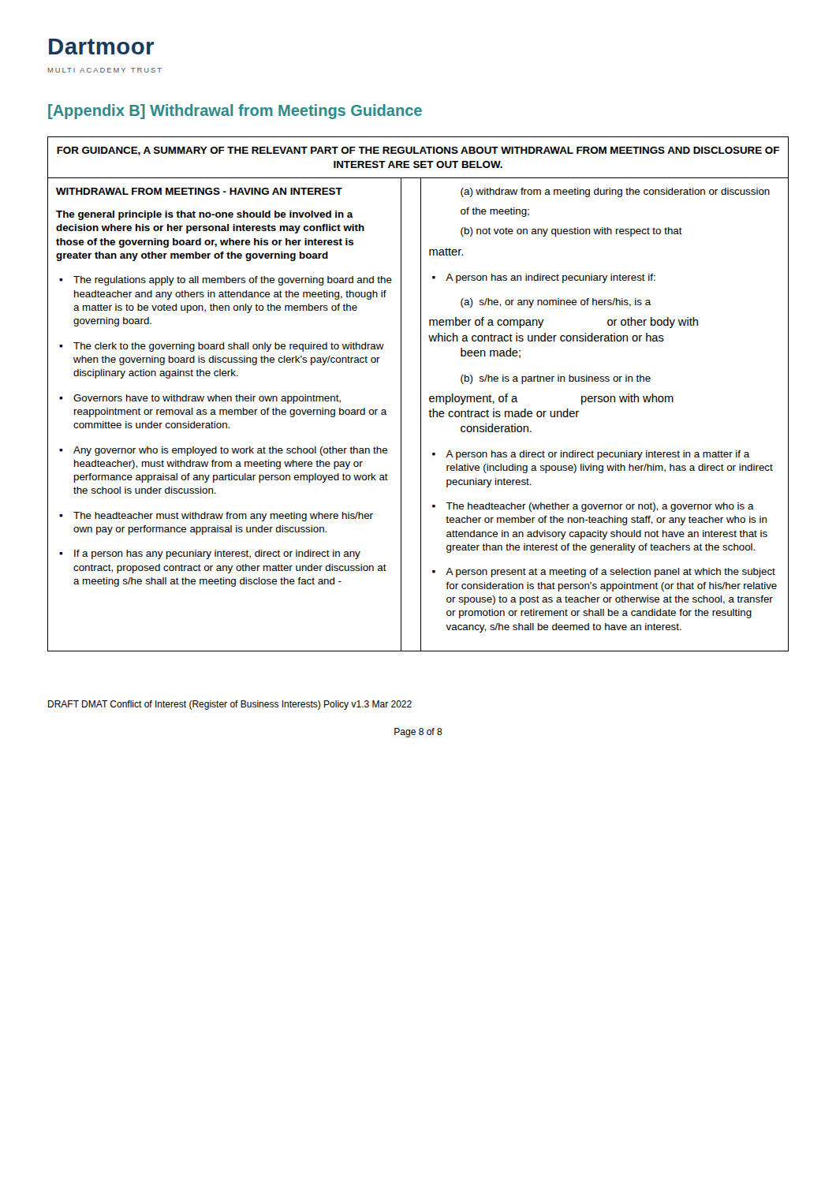Dartmoor
MULTI ACADEMY TRUST
[Appendix B] Withdrawal from Meetings Guidance
| FOR GUIDANCE, A SUMMARY OF THE RELEVANT PART OF THE REGULATIONS ABOUT WITHDRAWAL FROM MEETINGS AND DISCLOSURE OF INTEREST ARE SET OUT BELOW. |
| WITHDRAWAL FROM MEETINGS - HAVING AN INTEREST The general principle is that no-one should be involved in a decision where his or her personal interests may conflict with those of the governing board or, where his or her interest is greater than any other member of the governing board The regulations apply to all members of the governing board and the headteacher and any others in attendance at the meeting, though if a matter is to be voted upon, then only to the members of the governing board. The clerk to the governing board shall only be required to withdraw when the governing board is discussing the clerk's pay/contract or disciplinary action against the clerk. Governors have to withdraw when their own appointment, reappointment or removal as a member of the governing board or a committee is under consideration. Any governor who is employed to work at the school (other than the headteacher), must withdraw from a meeting where the pay or performance appraisal of any particular person employed to work at the school is under discussion. The headteacher must withdraw from any meeting where his/her own pay or performance appraisal is under discussion. If a person has any pecuniary interest, direct or indirect in any contract, proposed contract or any other matter under discussion at a meeting s/he shall at the meeting disclose the fact and - | | (a) withdraw from a meeting during the consideration or discussion of the meeting; (b) not vote on any question with respect to that matter. A person has an indirect pecuniary interest if: (a) s/he, or any nominee of hers/his, is a member of a company or other body with which a contract is under consideration or has been made; (b) s/he is a partner in business or in the employment, of a person with whom the contract is made or under consideration. A person has a direct or indirect pecuniary interest in a matter if a relative (including a spouse) living with her/him, has a direct or indirect pecuniary interest. The headteacher (whether a governor or not), a governor who is a teacher or member of the non-teaching staff, or any teacher who is in attendance in an advisory capacity should not have an interest that is greater than the interest of the generality of teachers at the school. A person present at a meeting of a selection panel at which the subject for consideration is that person's appointment (or that of his/her relative or spouse) to a post as a teacher or otherwise at the school, a transfer or promotion or retirement or shall be a candidate for the resulting vacancy, s/he shall be deemed to have an interest. |
DRAFT DMAT Conflict of Interest (Register of Business Interests) Policy v1.3 Mar 2022
Page 8 of 8